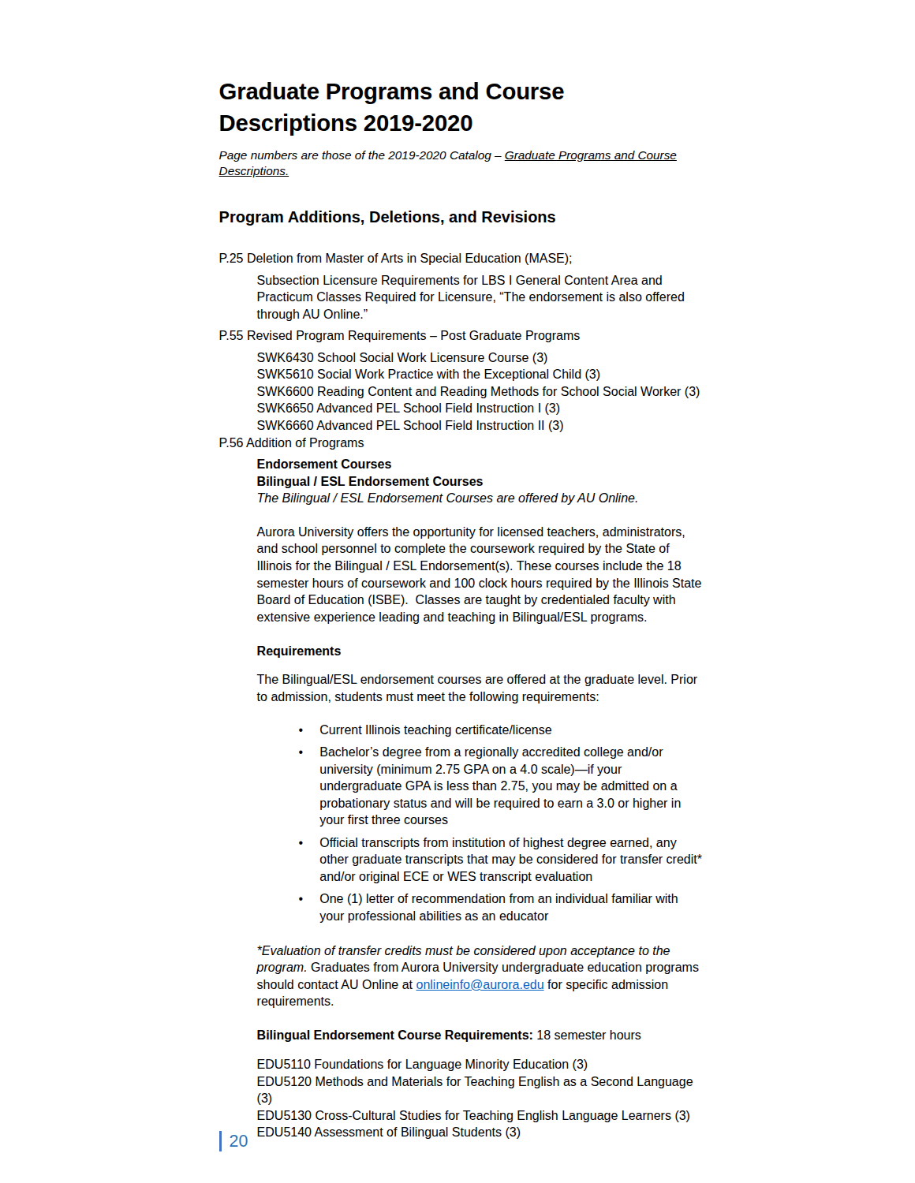Graduate Programs and Course Descriptions 2019-2020
Page numbers are those of the 2019-2020 Catalog – Graduate Programs and Course Descriptions.
Program Additions, Deletions, and Revisions
P.25 Deletion from Master of Arts in Special Education (MASE);
Subsection Licensure Requirements for LBS I General Content Area and Practicum Classes Required for Licensure, “The endorsement is also offered through AU Online.”
P.55 Revised Program Requirements – Post Graduate Programs
SWK6430 School Social Work Licensure Course (3)
SWK5610 Social Work Practice with the Exceptional Child (3)
SWK6600 Reading Content and Reading Methods for School Social Worker (3)
SWK6650 Advanced PEL School Field Instruction I (3)
SWK6660 Advanced PEL School Field Instruction II (3)
P.56 Addition of Programs
Endorsement Courses
Bilingual / ESL Endorsement Courses
The Bilingual / ESL Endorsement Courses are offered by AU Online.
Aurora University offers the opportunity for licensed teachers, administrators, and school personnel to complete the coursework required by the State of Illinois for the Bilingual / ESL Endorsement(s). These courses include the 18 semester hours of coursework and 100 clock hours required by the Illinois State Board of Education (ISBE). Classes are taught by credentialed faculty with extensive experience leading and teaching in Bilingual/ESL programs.
Requirements
The Bilingual/ESL endorsement courses are offered at the graduate level. Prior to admission, students must meet the following requirements:
Current Illinois teaching certificate/license
Bachelor’s degree from a regionally accredited college and/or university (minimum 2.75 GPA on a 4.0 scale)—if your undergraduate GPA is less than 2.75, you may be admitted on a probationary status and will be required to earn a 3.0 or higher in your first three courses
Official transcripts from institution of highest degree earned, any other graduate transcripts that may be considered for transfer credit* and/or original ECE or WES transcript evaluation
One (1) letter of recommendation from an individual familiar with your professional abilities as an educator
*Evaluation of transfer credits must be considered upon acceptance to the program. Graduates from Aurora University undergraduate education programs should contact AU Online at onlineinfo@aurora.edu for specific admission requirements.
Bilingual Endorsement Course Requirements: 18 semester hours
EDU5110 Foundations for Language Minority Education (3)
EDU5120 Methods and Materials for Teaching English as a Second Language (3)
EDU5130 Cross-Cultural Studies for Teaching English Language Learners (3)
EDU5140 Assessment of Bilingual Students (3)
20